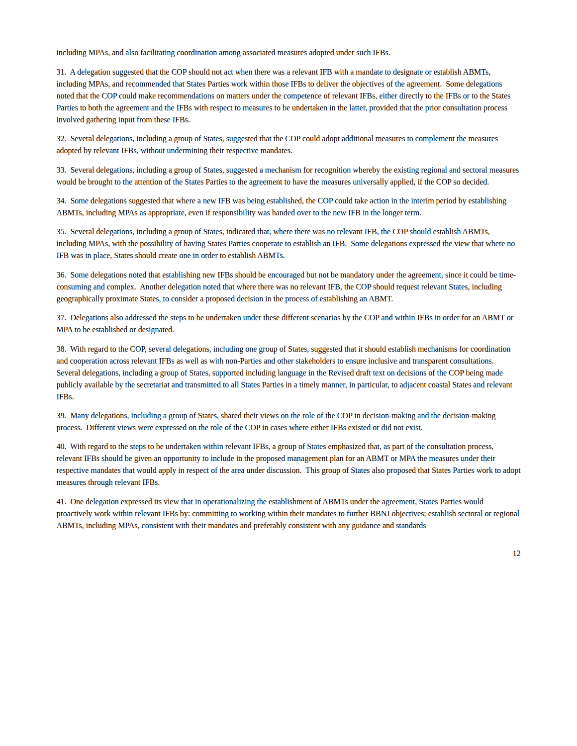including MPAs, and also facilitating coordination among associated measures adopted under such IFBs.
31. A delegation suggested that the COP should not act when there was a relevant IFB with a mandate to designate or establish ABMTs, including MPAs, and recommended that States Parties work within those IFBs to deliver the objectives of the agreement. Some delegations noted that the COP could make recommendations on matters under the competence of relevant IFBs, either directly to the IFBs or to the States Parties to both the agreement and the IFBs with respect to measures to be undertaken in the latter, provided that the prior consultation process involved gathering input from these IFBs.
32. Several delegations, including a group of States, suggested that the COP could adopt additional measures to complement the measures adopted by relevant IFBs, without undermining their respective mandates.
33. Several delegations, including a group of States, suggested a mechanism for recognition whereby the existing regional and sectoral measures would be brought to the attention of the States Parties to the agreement to have the measures universally applied, if the COP so decided.
34. Some delegations suggested that where a new IFB was being established, the COP could take action in the interim period by establishing ABMTs, including MPAs as appropriate, even if responsibility was handed over to the new IFB in the longer term.
35. Several delegations, including a group of States, indicated that, where there was no relevant IFB, the COP should establish ABMTs, including MPAs, with the possibility of having States Parties cooperate to establish an IFB. Some delegations expressed the view that where no IFB was in place, States should create one in order to establish ABMTs.
36. Some delegations noted that establishing new IFBs should be encouraged but not be mandatory under the agreement, since it could be time-consuming and complex. Another delegation noted that where there was no relevant IFB, the COP should request relevant States, including geographically proximate States, to consider a proposed decision in the process of establishing an ABMT.
37. Delegations also addressed the steps to be undertaken under these different scenarios by the COP and within IFBs in order for an ABMT or MPA to be established or designated.
38. With regard to the COP, several delegations, including one group of States, suggested that it should establish mechanisms for coordination and cooperation across relevant IFBs as well as with non-Parties and other stakeholders to ensure inclusive and transparent consultations. Several delegations, including a group of States, supported including language in the Revised draft text on decisions of the COP being made publicly available by the secretariat and transmitted to all States Parties in a timely manner, in particular, to adjacent coastal States and relevant IFBs.
39. Many delegations, including a group of States, shared their views on the role of the COP in decision-making and the decision-making process. Different views were expressed on the role of the COP in cases where either IFBs existed or did not exist.
40. With regard to the steps to be undertaken within relevant IFBs, a group of States emphasized that, as part of the consultation process, relevant IFBs should be given an opportunity to include in the proposed management plan for an ABMT or MPA the measures under their respective mandates that would apply in respect of the area under discussion. This group of States also proposed that States Parties work to adopt measures through relevant IFBs.
41. One delegation expressed its view that in operationalizing the establishment of ABMTs under the agreement, States Parties would proactively work within relevant IFBs by: committing to working within their mandates to further BBNJ objectives; establish sectoral or regional ABMTs, including MPAs, consistent with their mandates and preferably consistent with any guidance and standards
12